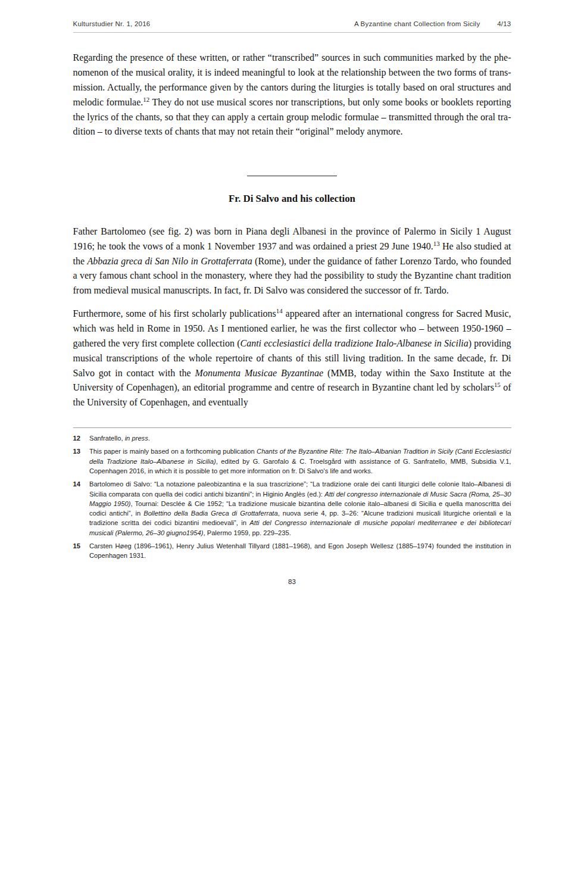Kulturstudier Nr. 1, 2016 A Byzantine chant Collection from Sicily 4/13
Regarding the presence of these written, or rather “transcribed” sources in such communities marked by the phenomenon of the musical orality, it is indeed meaningful to look at the relationship between the two forms of transmission. Actually, the performance given by the cantors during the liturgies is totally based on oral structures and melodic formulae.12 They do not use musical scores nor transcriptions, but only some books or booklets reporting the lyrics of the chants, so that they can apply a certain group melodic formulae – transmitted through the oral tradition – to diverse texts of chants that may not retain their “original” melody anymore.
Fr. Di Salvo and his collection
Father Bartolomeo (see fig. 2) was born in Piana degli Albanesi in the province of Palermo in Sicily 1 August 1916; he took the vows of a monk 1 November 1937 and was ordained a priest 29 June 1940.13 He also studied at the Abbazia greca di San Nilo in Grottaferrata (Rome), under the guidance of father Lorenzo Tardo, who founded a very famous chant school in the monastery, where they had the possibility to study the Byzantine chant tradition from medieval musical manuscripts. In fact, fr. Di Salvo was considered the successor of fr. Tardo.
Furthermore, some of his first scholarly publications14 appeared after an international congress for Sacred Music, which was held in Rome in 1950. As I mentioned earlier, he was the first collector who – between 1950-1960 – gathered the very first complete collection (Canti ecclesiastici della tradizione Italo-Albanese in Sicilia) providing musical transcriptions of the whole repertoire of chants of this still living tradition. In the same decade, fr. Di Salvo got in contact with the Monumenta Musicae Byzantinae (MMB, today within the Saxo Institute at the University of Copenhagen), an editorial programme and centre of research in Byzantine chant led by scholars15 of the University of Copenhagen, and eventually
12 Sanfratello, in press.
13 This paper is mainly based on a forthcoming publication Chants of the Byzantine Rite: The Italo–Albanian Tradition in Sicily (Canti Ecclesiastici della Tradizione Italo–Albanese in Sicilia), edited by G. Garofalo & C. Troelsgård with assistance of G. Sanfratello, MMB, Subsidia V.1, Copenhagen 2016, in which it is possible to get more information on fr. Di Salvo's life and works.
14 Bartolomeo di Salvo: “La notazione paleobizantina e la sua trascrizione”; “La tradizione orale dei canti liturgici delle colonie Italo–Albanesi di Sicilia comparata con quella dei codici antichi bizantini”; in Higinio Anglès (ed.): Atti del congresso internazionale di Music Sacra (Roma, 25–30 Maggio 1950), Tournai: Desclée & Cie 1952; “La tradizione musicale bizantina delle colonie italo–albanesi di Sicilia e quella manoscritta dei codici antichi”, in Bollettino della Badia Greca di Grottaferrata, nuova serie 4, pp. 3–26: “Alcune tradizioni musicali liturgiche orientali e la tradizione scritta dei codici bizantini medioevali”, in Atti del Congresso internazionale di musiche popolari mediterranee e dei bibliotecari musicali (Palermo, 26–30 giugno1954), Palermo 1959, pp. 229–235.
15 Carsten Høeg (1896–1961), Henry Julius Wetenhall Tillyard (1881–1968), and Egon Joseph Wellesz (1885–1974) founded the institution in Copenhagen 1931.
83